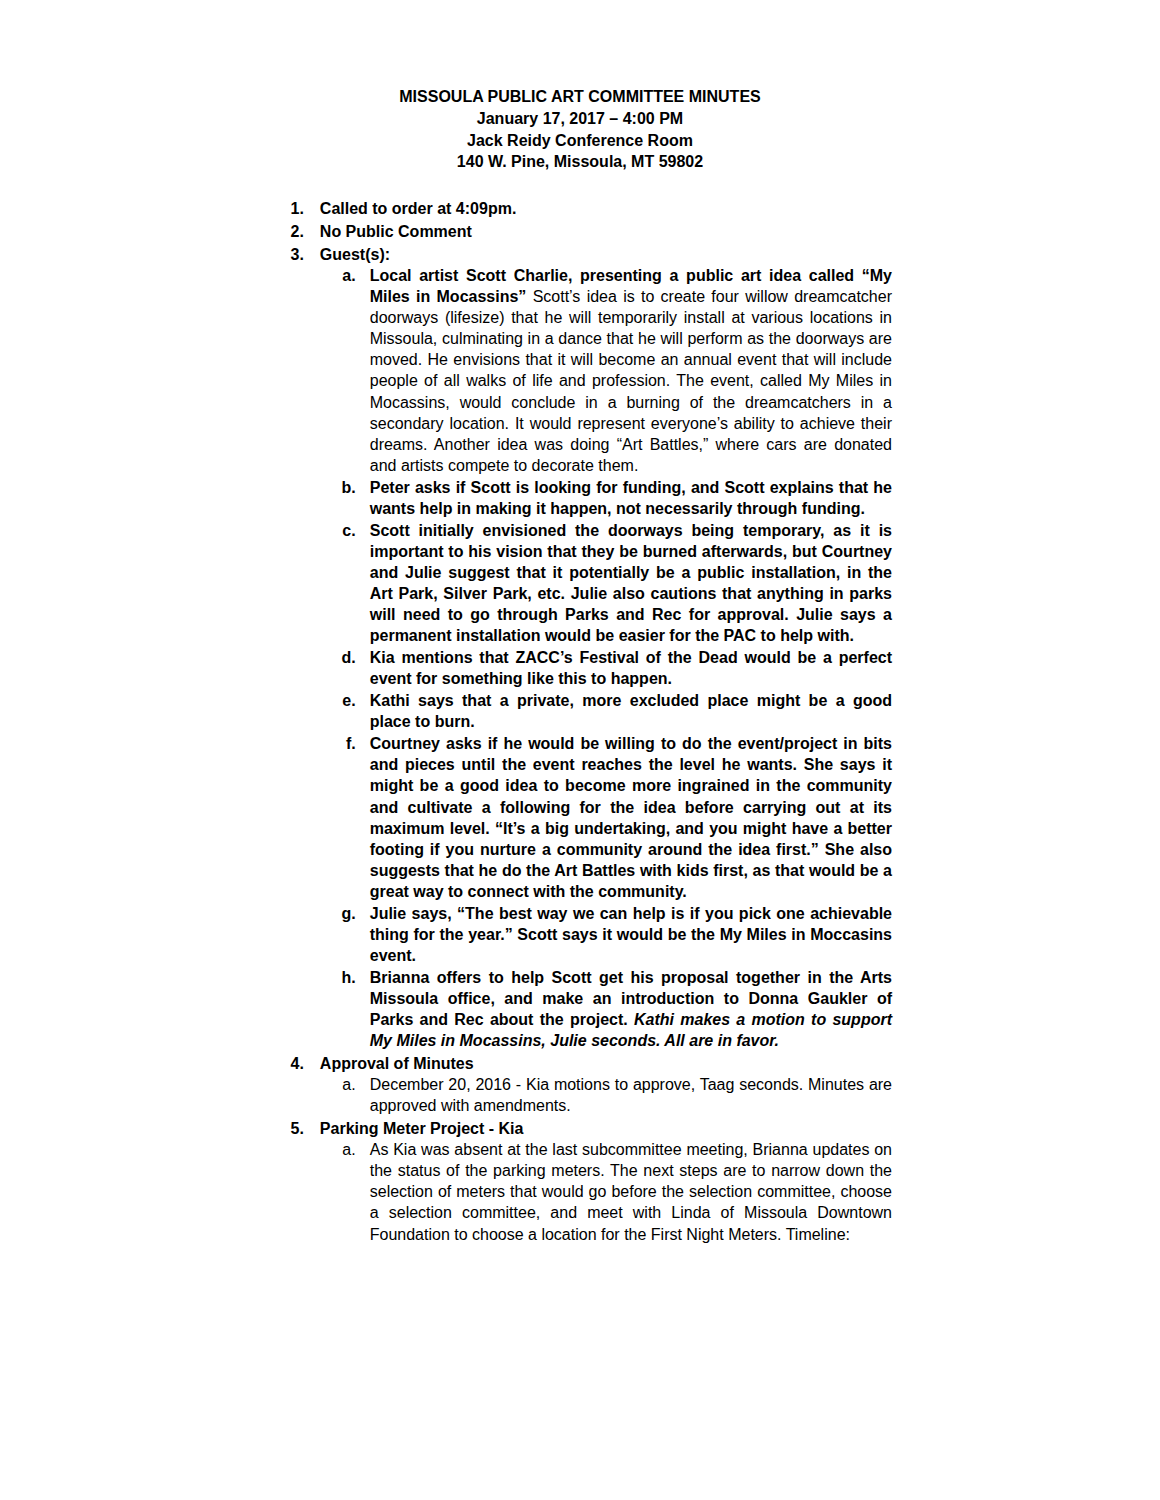MISSOULA PUBLIC ART COMMITTEE MINUTES
January 17, 2017 – 4:00 PM
Jack Reidy Conference Room
140 W. Pine, Missoula, MT 59802
Called to order at 4:09pm.
No Public Comment
Guest(s):
Local artist Scott Charlie, presenting a public art idea called “My Miles in Mocassins” Scott’s idea is to create four willow dreamcatcher doorways (lifesize) that he will temporarily install at various locations in Missoula, culminating in a dance that he will perform as the doorways are moved. He envisions that it will become an annual event that will include people of all walks of life and profession. The event, called My Miles in Mocassins, would conclude in a burning of the dreamcatchers in a secondary location. It would represent everyone’s ability to achieve their dreams. Another idea was doing “Art Battles,” where cars are donated and artists compete to decorate them.
Peter asks if Scott is looking for funding, and Scott explains that he wants help in making it happen, not necessarily through funding.
Scott initially envisioned the doorways being temporary, as it is important to his vision that they be burned afterwards, but Courtney and Julie suggest that it potentially be a public installation, in the Art Park, Silver Park, etc. Julie also cautions that anything in parks will need to go through Parks and Rec for approval. Julie says a permanent installation would be easier for the PAC to help with.
Kia mentions that ZACC’s Festival of the Dead would be a perfect event for something like this to happen.
Kathi says that a private, more excluded place might be a good place to burn.
Courtney asks if he would be willing to do the event/project in bits and pieces until the event reaches the level he wants. She says it might be a good idea to become more ingrained in the community and cultivate a following for the idea before carrying out at its maximum level. “It’s a big undertaking, and you might have a better footing if you nurture a community around the idea first.” She also suggests that he do the Art Battles with kids first, as that would be a great way to connect with the community.
Julie says, “The best way we can help is if you pick one achievable thing for the year.” Scott says it would be the My Miles in Moccasins event.
Brianna offers to help Scott get his proposal together in the Arts Missoula office, and make an introduction to Donna Gaukler of Parks and Rec about the project. Kathi makes a motion to support My Miles in Mocassins, Julie seconds. All are in favor.
Approval of Minutes
December 20, 2016 - Kia motions to approve, Taag seconds. Minutes are approved with amendments.
Parking Meter Project - Kia
As Kia was absent at the last subcommittee meeting, Brianna updates on the status of the parking meters. The next steps are to narrow down the selection of meters that would go before the selection committee, choose a selection committee, and meet with Linda of Missoula Downtown Foundation to choose a location for the First Night Meters. Timeline: